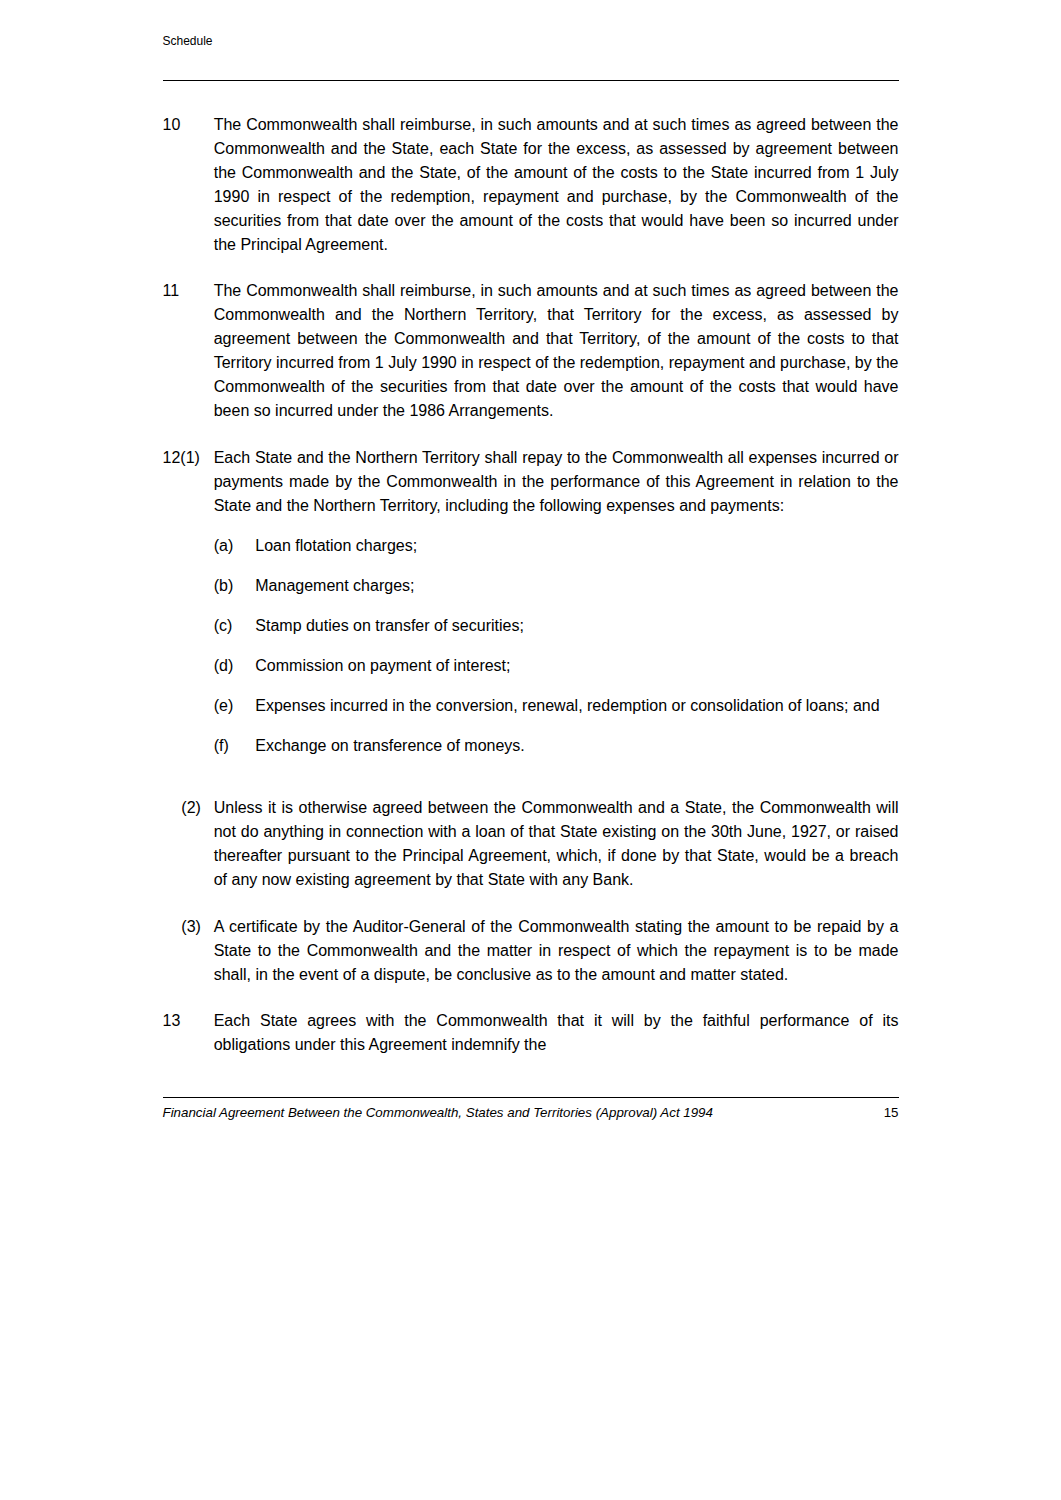Schedule
10 The Commonwealth shall reimburse, in such amounts and at such times as agreed between the Commonwealth and the State, each State for the excess, as assessed by agreement between the Commonwealth and the State, of the amount of the costs to the State incurred from 1 July 1990 in respect of the redemption, repayment and purchase, by the Commonwealth of the securities from that date over the amount of the costs that would have been so incurred under the Principal Agreement.
11 The Commonwealth shall reimburse, in such amounts and at such times as agreed between the Commonwealth and the Northern Territory, that Territory for the excess, as assessed by agreement between the Commonwealth and that Territory, of the amount of the costs to that Territory incurred from 1 July 1990 in respect of the redemption, repayment and purchase, by the Commonwealth of the securities from that date over the amount of the costs that would have been so incurred under the 1986 Arrangements.
12(1) Each State and the Northern Territory shall repay to the Commonwealth all expenses incurred or payments made by the Commonwealth in the performance of this Agreement in relation to the State and the Northern Territory, including the following expenses and payments:
(a) Loan flotation charges;
(b) Management charges;
(c) Stamp duties on transfer of securities;
(d) Commission on payment of interest;
(e) Expenses incurred in the conversion, renewal, redemption or consolidation of loans; and
(f) Exchange on transference of moneys.
(2) Unless it is otherwise agreed between the Commonwealth and a State, the Commonwealth will not do anything in connection with a loan of that State existing on the 30th June, 1927, or raised thereafter pursuant to the Principal Agreement, which, if done by that State, would be a breach of any now existing agreement by that State with any Bank.
(3) A certificate by the Auditor-General of the Commonwealth stating the amount to be repaid by a State to the Commonwealth and the matter in respect of which the repayment is to be made shall, in the event of a dispute, be conclusive as to the amount and matter stated.
13 Each State agrees with the Commonwealth that it will by the faithful performance of its obligations under this Agreement indemnify the
Financial Agreement Between the Commonwealth, States and Territories (Approval) Act 1994 15